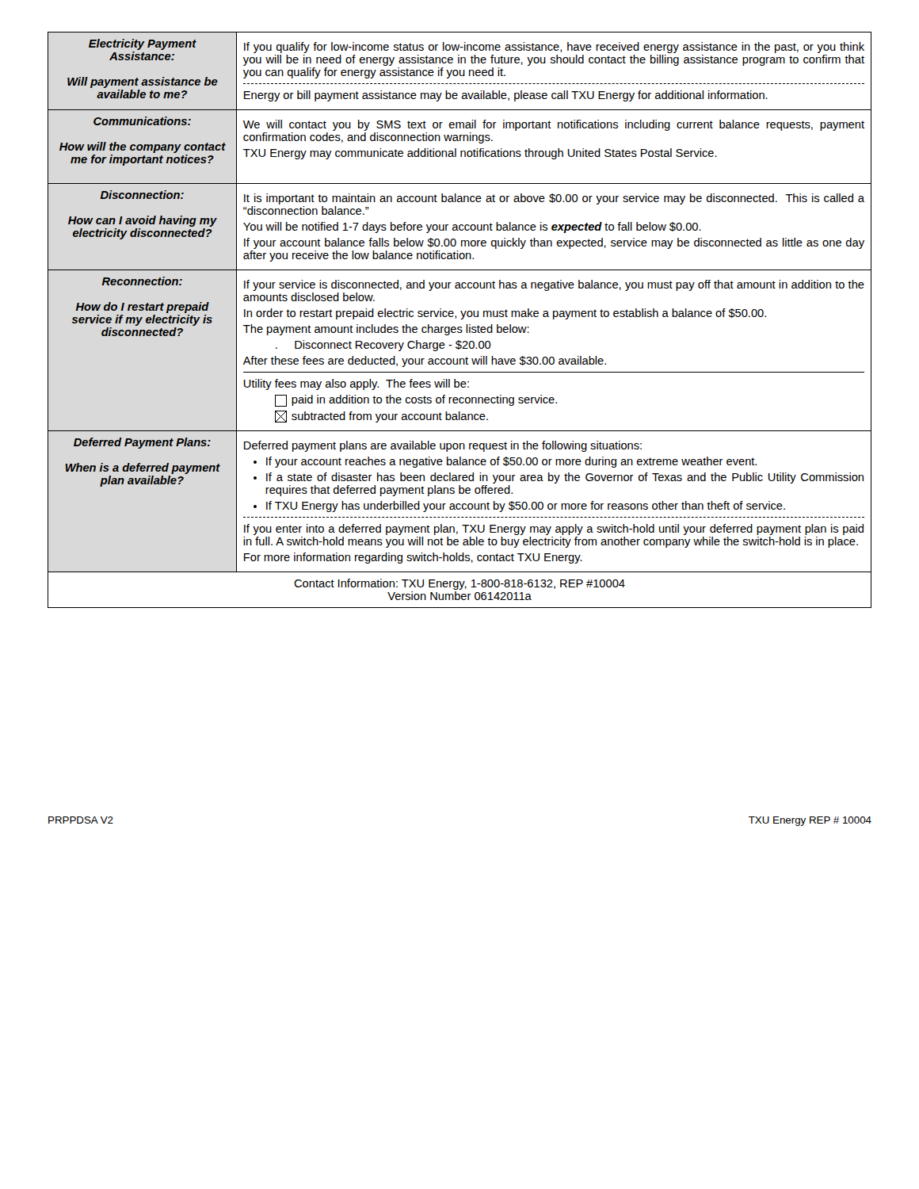| Electricity Payment Assistance: Will payment assistance be available to me? | If you qualify for low-income status or low-income assistance, have received energy assistance in the past, or you think you will be in need of energy assistance in the future, you should contact the billing assistance program to confirm that you can qualify for energy assistance if you need it. Energy or bill payment assistance may be available, please call TXU Energy for additional information. |
| Communications: How will the company contact me for important notices? | We will contact you by SMS text or email for important notifications including current balance requests, payment confirmation codes, and disconnection warnings. TXU Energy may communicate additional notifications through United States Postal Service. |
| Disconnection: How can I avoid having my electricity disconnected? | It is important to maintain an account balance at or above $0.00 or your service may be disconnected. This is called a “disconnection balance.” You will be notified 1-7 days before your account balance is expected to fall below $0.00. If your account balance falls below $0.00 more quickly than expected, service may be disconnected as little as one day after you receive the low balance notification. |
| Reconnection: How do I restart prepaid service if my electricity is disconnected? | If your service is disconnected, and your account has a negative balance, you must pay off that amount in addition to the amounts disclosed below. In order to restart prepaid electric service, you must make a payment to establish a balance of $50.00. The payment amount includes the charges listed below: . Disconnect Recovery Charge - $20.00 After these fees are deducted, your account will have $30.00 available. Utility fees may also apply. The fees will be: paid in addition to the costs of reconnecting service. subtracted from your account balance. |
| Deferred Payment Plans: When is a deferred payment plan available? | Deferred payment plans are available upon request in the following situations: If your account reaches a negative balance of $50.00 or more during an extreme weather event. If a state of disaster has been declared in your area by the Governor of Texas and the Public Utility Commission requires that deferred payment plans be offered. If TXU Energy has underbilled your account by $50.00 or more for reasons other than theft of service. If you enter into a deferred payment plan, TXU Energy may apply a switch-hold until your deferred payment plan is paid in full. A switch-hold means you will not be able to buy electricity from another company while the switch-hold is in place. For more information regarding switch-holds, contact TXU Energy. |
| Contact Information: TXU Energy, 1-800-818-6132, REP #10004 Version Number 06142011a |
PRPPDSA V2 TXU Energy REP # 10004